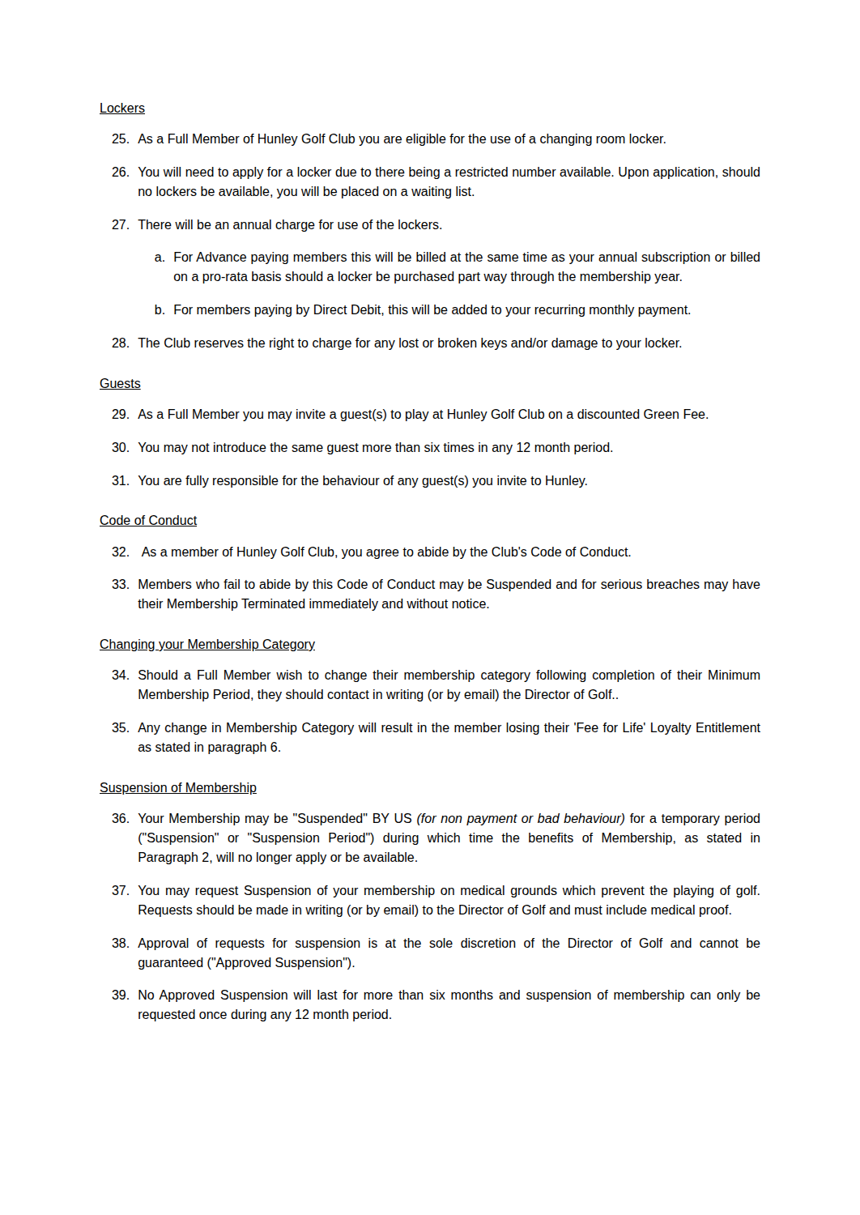Lockers
As a Full Member of Hunley Golf Club you are eligible for the use of a changing room locker.
You will need to apply for a locker due to there being a restricted number available. Upon application, should no lockers be available, you will be placed on a waiting list.
There will be an annual charge for use of the lockers.
For Advance paying members this will be billed at the same time as your annual subscription or billed on a pro-rata basis should a locker be purchased part way through the membership year.
For members paying by Direct Debit, this will be added to your recurring monthly payment.
The Club reserves the right to charge for any lost or broken keys and/or damage to your locker.
Guests
As a Full Member you may invite a guest(s) to play at Hunley Golf Club on a discounted Green Fee.
You may not introduce the same guest more than six times in any 12 month period.
You are fully responsible for the behaviour of any guest(s) you invite to Hunley.
Code of Conduct
As a member of Hunley Golf Club, you agree to abide by the Club's Code of Conduct.
Members who fail to abide by this Code of Conduct may be Suspended and for serious breaches may have their Membership Terminated immediately and without notice.
Changing your Membership Category
Should a Full Member wish to change their membership category following completion of their Minimum Membership Period, they should contact in writing (or by email) the Director of Golf..
Any change in Membership Category will result in the member losing their 'Fee for Life' Loyalty Entitlement as stated in paragraph 6.
Suspension of Membership
Your Membership may be "Suspended" BY US (for non payment or bad behaviour) for a temporary period ("Suspension" or "Suspension Period") during which time the benefits of Membership, as stated in Paragraph 2, will no longer apply or be available.
You may request Suspension of your membership on medical grounds which prevent the playing of golf. Requests should be made in writing (or by email) to the Director of Golf and must include medical proof.
Approval of requests for suspension is at the sole discretion of the Director of Golf and cannot be guaranteed ("Approved Suspension").
No Approved Suspension will last for more than six months and suspension of membership can only be requested once during any 12 month period.